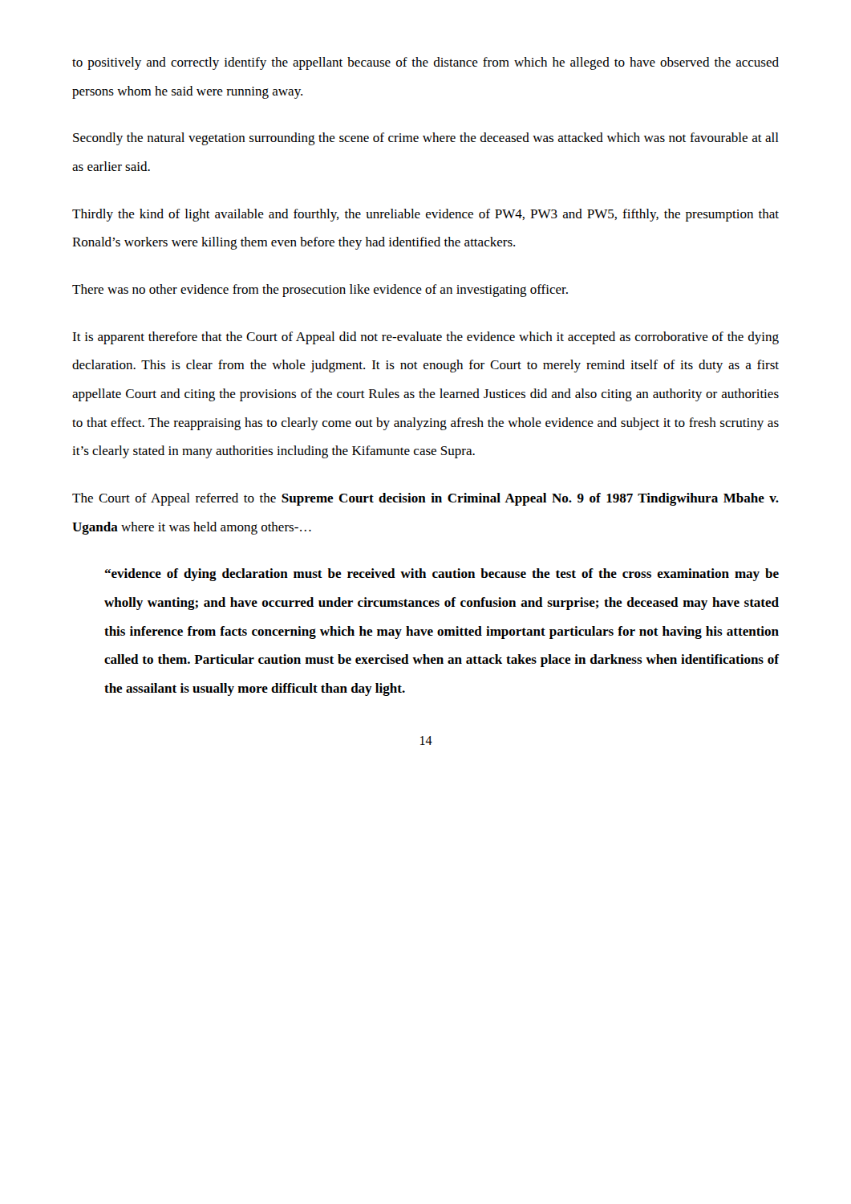to positively and correctly identify the appellant because of the distance from which he alleged to have observed the accused persons whom he said were running away.
Secondly the natural vegetation surrounding the scene of crime where the deceased was attacked which was not favourable at all as earlier said.
Thirdly the kind of light available and fourthly, the unreliable evidence of PW4, PW3 and PW5, fifthly, the presumption that Ronald’s workers were killing them even before they had identified the attackers.
There was no other evidence from the prosecution like evidence of an investigating officer.
It is apparent therefore that the Court of Appeal did not re-evaluate the evidence which it accepted as corroborative of the dying declaration. This is clear from the whole judgment. It is not enough for Court to merely remind itself of its duty as a first appellate Court and citing the provisions of the court Rules as the learned Justices did and also citing an authority or authorities to that effect. The reappraising has to clearly come out by analyzing afresh the whole evidence and subject it to fresh scrutiny as it’s clearly stated in many authorities including the Kifamunte case Supra.
The Court of Appeal referred to the Supreme Court decision in Criminal Appeal No. 9 of 1987 Tindigwihura Mbahe v. Uganda where it was held among others-…
“evidence of dying declaration must be received with caution because the test of the cross examination may be wholly wanting; and have occurred under circumstances of confusion and surprise; the deceased may have stated this inference from facts concerning which he may have omitted important particulars for not having his attention called to them. Particular caution must be exercised when an attack takes place in darkness when identifications of the assailant is usually more difficult than day light.
14